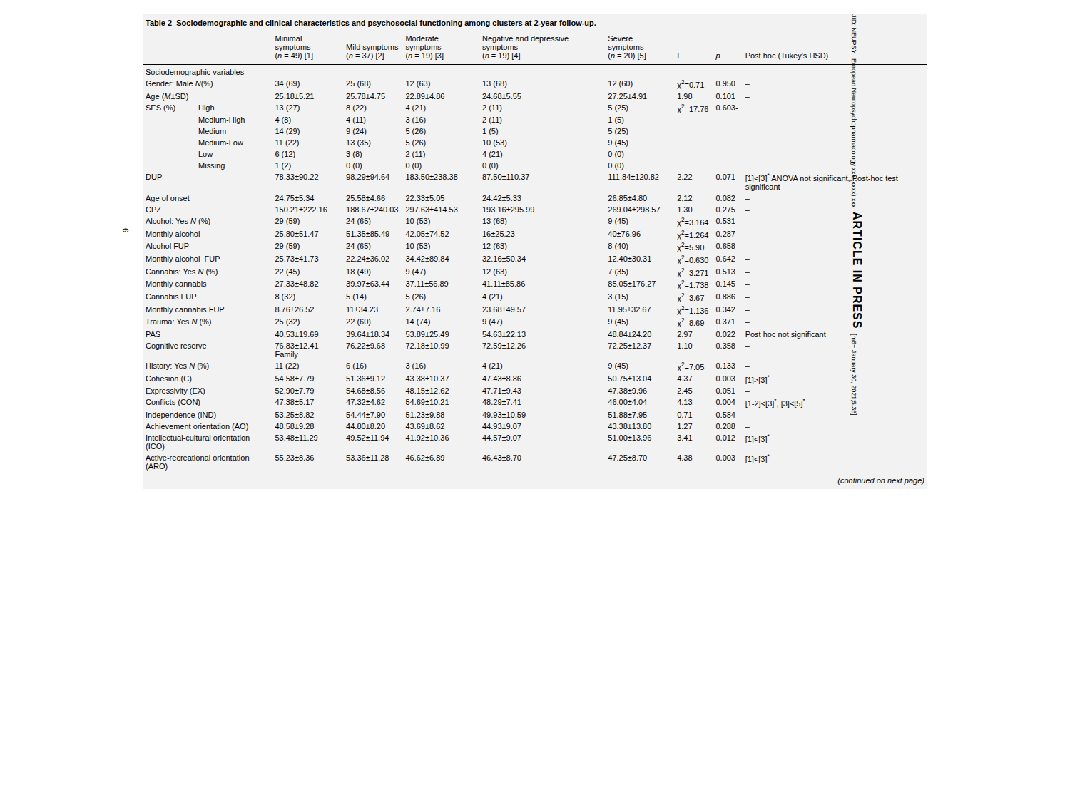6
JID: NEUPSY
European Neuropsychopharmacology xxx (xxxx) xxx
ARTICLE IN PRESS
[m6+;January 30, 2021;5:35]
Table 2 Sociodemographic and clinical characteristics and psychosocial functioning among clusters at 2-year follow-up.
| | | Minimal symptoms ( n = 49) [1] | Mild symptoms ( n = 37) [2] | Moderate symptoms ( n = 19) [3] | Negative and depressive symptoms ( n = 19) [4] | Severe symptoms ( n = 20) [5] | F | p | Post hoc (Tukey's HSD) |
| --- | --- | --- | --- | --- | --- | --- | --- | --- | --- |
| Sociodemographic variables |
| Gender: Male N (%) | 34 (69) | 25 (68) | 12 (63) | 13 (68) | 12 (60) | χ 2 =0.71 | 0.950 | – |
| Age ( M ±SD) | 25.18±5.21 | 25.78±4.75 | 22.89±4.86 | 24.68±5.55 | 27.25±4.91 | 1.98 | 0.101 | – |
| SES (%) | High | 13 (27) | 8 (22) | 4 (21) | 2 (11) | 5 (25) | χ 2 =17.76 | 0.603- | |
| | Medium-High | 4 (8) | 4 (11) | 3 (16) | 2 (11) | 1 (5) | | | |
| | Medium | 14 (29) | 9 (24) | 5 (26) | 1 (5) | 5 (25) | | | |
| | Medium-Low | 11 (22) | 13 (35) | 5 (26) | 10 (53) | 9 (45) | | | |
| | Low | 6 (12) | 3 (8) | 2 (11) | 4 (21) | 0 (0) | | | |
| | Missing | 1 (2) | 0 (0) | 0 (0) | 0 (0) | 0 (0) | | | |
| DUP | 78.33±90.22 | 98.29±94.64 | 183.50±238.38 | 87.50±110.37 | 111.84±120.82 | 2.22 | 0.071 | [1]<[3] * ANOVA not significant, Post-hoc test significant |
| Age of onset | 24.75±5.34 | 25.58±4.66 | 22.33±5.05 | 24.42±5.33 | 26.85±4.80 | 2.12 | 0.082 | – |
| CPZ | 150.21±222.16 | 188.67±240.03 | 297.63±414.53 | 193.16±295.99 | 269.04±298.57 | 1.30 | 0.275 | – |
| Alcohol: Yes N (%) | 29 (59) | 24 (65) | 10 (53) | 13 (68) | 9 (45) | χ 2 =3.164 | 0.531 | – |
| Monthly alcohol | 25.80±51.47 | 51.35±85.49 | 42.05±74.52 | 16±25.23 | 40±76.96 | χ 2 =1.264 | 0.287 | – |
| Alcohol FUP | 29 (59) | 24 (65) | 10 (53) | 12 (63) | 8 (40) | χ 2 =5.90 | 0.658 | – |
| Monthly alcohol FUP | 25.73±41.73 | 22.24±36.02 | 34.42±89.84 | 32.16±50.34 | 12.40±30.31 | χ 2 =0.630 | 0.642 | – |
| Cannabis: Yes N (%) | 22 (45) | 18 (49) | 9 (47) | 12 (63) | 7 (35) | χ 2 =3.271 | 0.513 | – |
| Monthly cannabis | 27.33±48.82 | 39.97±63.44 | 37.11±56.89 | 41.11±85.86 | 85.05±176.27 | χ 2 =1.738 | 0.145 | – |
| Cannabis FUP | 8 (32) | 5 (14) | 5 (26) | 4 (21) | 3 (15) | χ 2 =3.67 | 0.886 | – |
| Monthly cannabis FUP | 8.76±26.52 | 11±34.23 | 2.74±7.16 | 23.68±49.57 | 11.95±32.67 | χ 2 =1.136 | 0.342 | – |
| Trauma: Yes N (%) | 25 (32) | 22 (60) | 14 (74) | 9 (47) | 9 (45) | χ 2 =8.69 | 0.371 | – |
| PAS | 40.53±19.69 | 39.64±18.34 | 53.89±25.49 | 54.63±22.13 | 48.84±24.20 | 2.97 | 0.022 | Post hoc not significant |
| Cognitive reserve | 76.83±12.41 Family | 76.22±9.68 | 72.18±10.99 | 72.59±12.26 | 72.25±12.37 | 1.10 | 0.358 | – |
| History: Yes N (%) | 11 (22) | 6 (16) | 3 (16) | 4 (21) | 9 (45) | χ 2 =7.05 | 0.133 | – |
| Cohesion (C) | 54.58±7.79 | 51.36±9.12 | 43.38±10.37 | 47.43±8.86 | 50.75±13.04 | 4.37 | 0.003 | [1]>[3] * |
| Expressivity (EX) | 52.90±7.79 | 54.68±8.56 | 48.15±12.62 | 47.71±9.43 | 47.38±9.96 | 2.45 | 0.051 | – |
| Conflicts (CON) | 47.38±5.17 | 47.32±4.62 | 54.69±10.21 | 48.29±7.41 | 46.00±4.04 | 4.13 | 0.004 | [1-2]<[3] * , [3]<[5] * |
| Independence (IND) | 53.25±8.82 | 54.44±7.90 | 51.23±9.88 | 49.93±10.59 | 51.88±7.95 | 0.71 | 0.584 | – |
| Achievement orientation (AO) | 48.58±9.28 | 44.80±8.20 | 43.69±8.62 | 44.93±9.07 | 43.38±13.80 | 1.27 | 0.288 | – |
| Intellectual-cultural orientation (ICO) | 53.48±11.29 | 49.52±11.94 | 41.92±10.36 | 44.57±9.07 | 51.00±13.96 | 3.41 | 0.012 | [1]<[3] * |
| Active-recreational orientation (ARO) | 55.23±8.36 | 53.36±11.28 | 46.62±6.89 | 46.43±8.70 | 47.25±8.70 | 4.38 | 0.003 | [1]<[3] * |
| (continued on next page) |